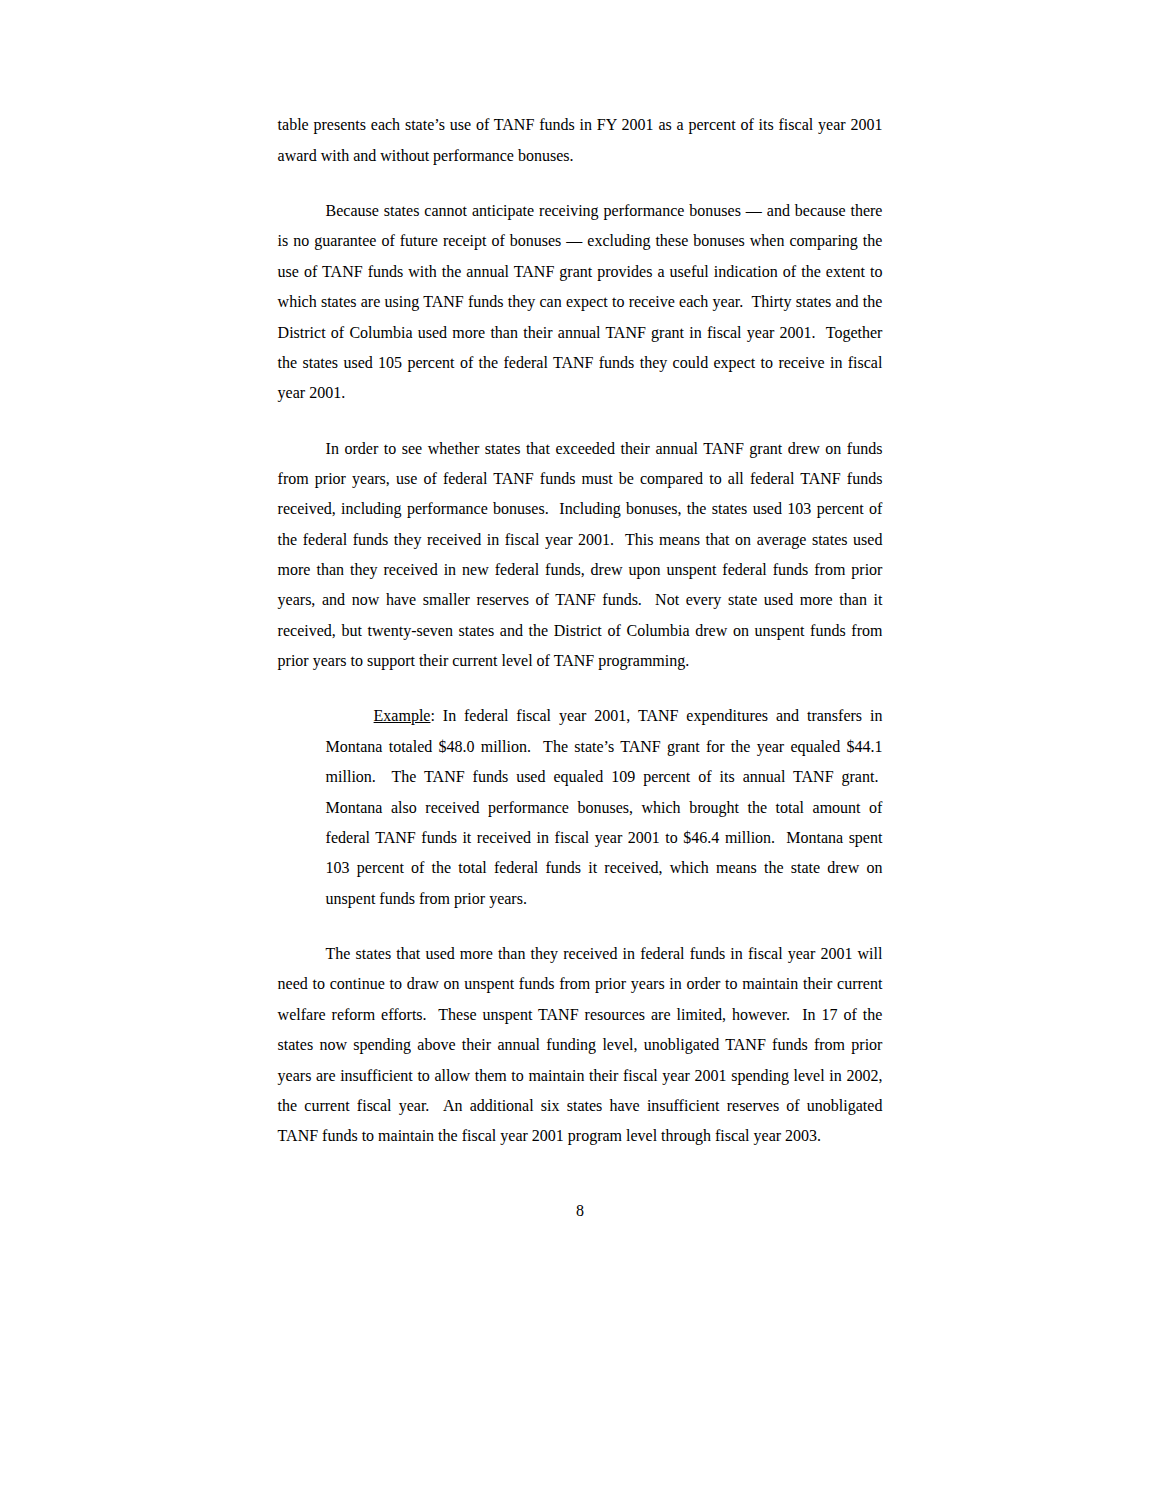table presents each state’s use of TANF funds in FY 2001 as a percent of its fiscal year 2001 award with and without performance bonuses.
Because states cannot anticipate receiving performance bonuses — and because there is no guarantee of future receipt of bonuses — excluding these bonuses when comparing the use of TANF funds with the annual TANF grant provides a useful indication of the extent to which states are using TANF funds they can expect to receive each year. Thirty states and the District of Columbia used more than their annual TANF grant in fiscal year 2001. Together the states used 105 percent of the federal TANF funds they could expect to receive in fiscal year 2001.
In order to see whether states that exceeded their annual TANF grant drew on funds from prior years, use of federal TANF funds must be compared to all federal TANF funds received, including performance bonuses. Including bonuses, the states used 103 percent of the federal funds they received in fiscal year 2001. This means that on average states used more than they received in new federal funds, drew upon unspent federal funds from prior years, and now have smaller reserves of TANF funds. Not every state used more than it received, but twenty-seven states and the District of Columbia drew on unspent funds from prior years to support their current level of TANF programming.
Example: In federal fiscal year 2001, TANF expenditures and transfers in Montana totaled $48.0 million. The state’s TANF grant for the year equaled $44.1 million. The TANF funds used equaled 109 percent of its annual TANF grant. Montana also received performance bonuses, which brought the total amount of federal TANF funds it received in fiscal year 2001 to $46.4 million. Montana spent 103 percent of the total federal funds it received, which means the state drew on unspent funds from prior years.
The states that used more than they received in federal funds in fiscal year 2001 will need to continue to draw on unspent funds from prior years in order to maintain their current welfare reform efforts. These unspent TANF resources are limited, however. In 17 of the states now spending above their annual funding level, unobligated TANF funds from prior years are insufficient to allow them to maintain their fiscal year 2001 spending level in 2002, the current fiscal year. An additional six states have insufficient reserves of unobligated TANF funds to maintain the fiscal year 2001 program level through fiscal year 2003.
8